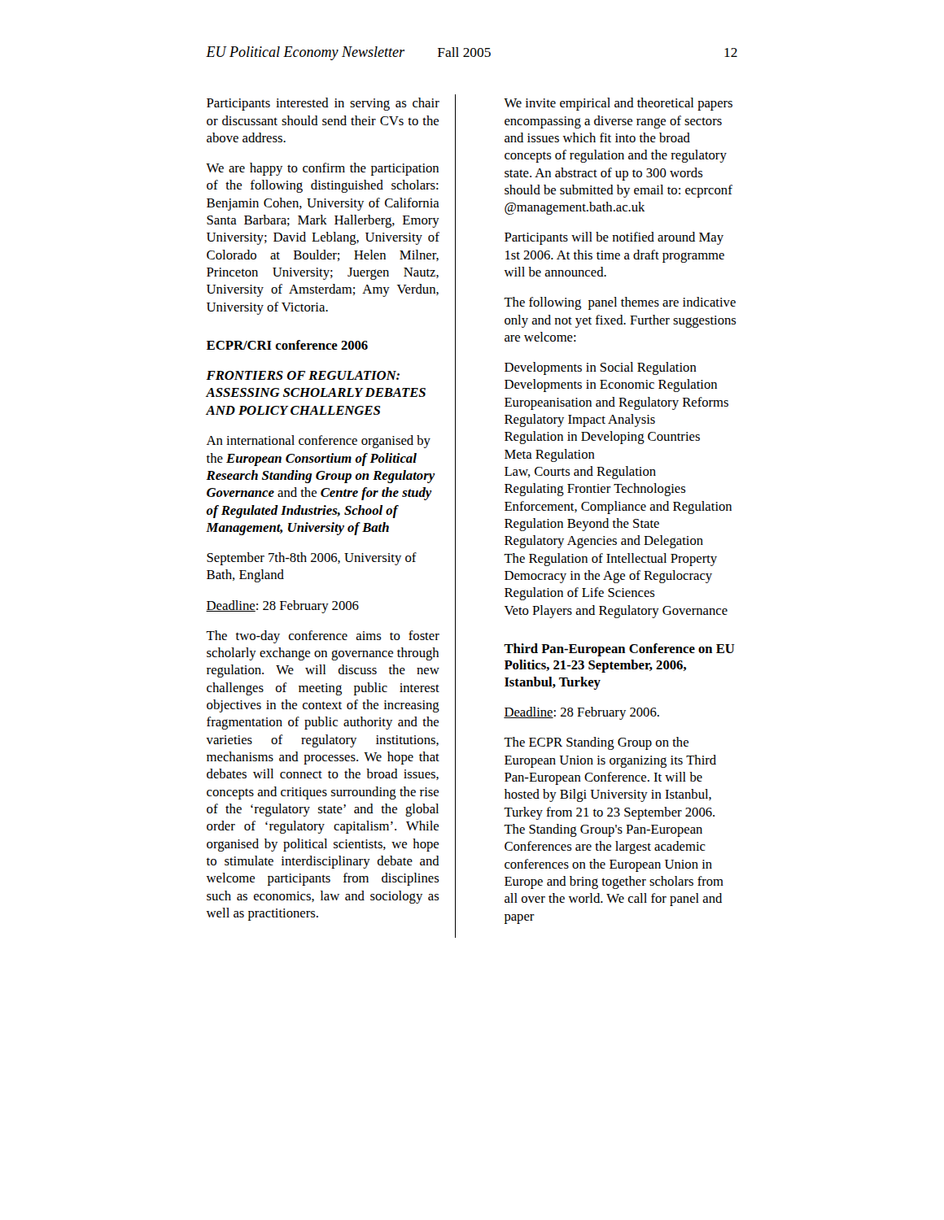EU Political Economy Newsletter Fall 2005 12
Participants interested in serving as chair or discussant should send their CVs to the above address.
We are happy to confirm the participation of the following distinguished scholars: Benjamin Cohen, University of California Santa Barbara; Mark Hallerberg, Emory University; David Leblang, University of Colorado at Boulder; Helen Milner, Princeton University; Juergen Nautz, University of Amsterdam; Amy Verdun, University of Victoria.
ECPR/CRI conference 2006
FRONTIERS OF REGULATION: ASSESSING SCHOLARLY DEBATES AND POLICY CHALLENGES
An international conference organised by the European Consortium of Political Research Standing Group on Regulatory Governance and the Centre for the study of Regulated Industries, School of Management, University of Bath
September 7th-8th 2006, University of Bath, England
Deadline: 28 February 2006
The two-day conference aims to foster scholarly exchange on governance through regulation. We will discuss the new challenges of meeting public interest objectives in the context of the increasing fragmentation of public authority and the varieties of regulatory institutions, mechanisms and processes. We hope that debates will connect to the broad issues, concepts and critiques surrounding the rise of the ‘regulatory state’ and the global order of ‘regulatory capitalism’. While organised by political scientists, we hope to stimulate interdisciplinary debate and welcome participants from disciplines such as economics, law and sociology as well as practitioners.
We invite empirical and theoretical papers encompassing a diverse range of sectors and issues which fit into the broad concepts of regulation and the regulatory state. An abstract of up to 300 words should be submitted by email to: ecprconf@management.bath.ac.uk
Participants will be notified around May 1st 2006. At this time a draft programme will be announced.
The following panel themes are indicative only and not yet fixed. Further suggestions are welcome:
Developments in Social Regulation
Developments in Economic Regulation
Europeanisation and Regulatory Reforms
Regulatory Impact Analysis
Regulation in Developing Countries
Meta Regulation
Law, Courts and Regulation
Regulating Frontier Technologies
Enforcement, Compliance and Regulation
Regulation Beyond the State
Regulatory Agencies and Delegation
The Regulation of Intellectual Property
Democracy in the Age of Regulocracy
Regulation of Life Sciences
Veto Players and Regulatory Governance
Third Pan-European Conference on EU Politics, 21-23 September, 2006, Istanbul, Turkey
Deadline: 28 February 2006.
The ECPR Standing Group on the European Union is organizing its Third Pan-European Conference. It will be hosted by Bilgi University in Istanbul, Turkey from 21 to 23 September 2006. The Standing Group's Pan-European Conferences are the largest academic conferences on the European Union in Europe and bring together scholars from all over the world. We call for panel and paper